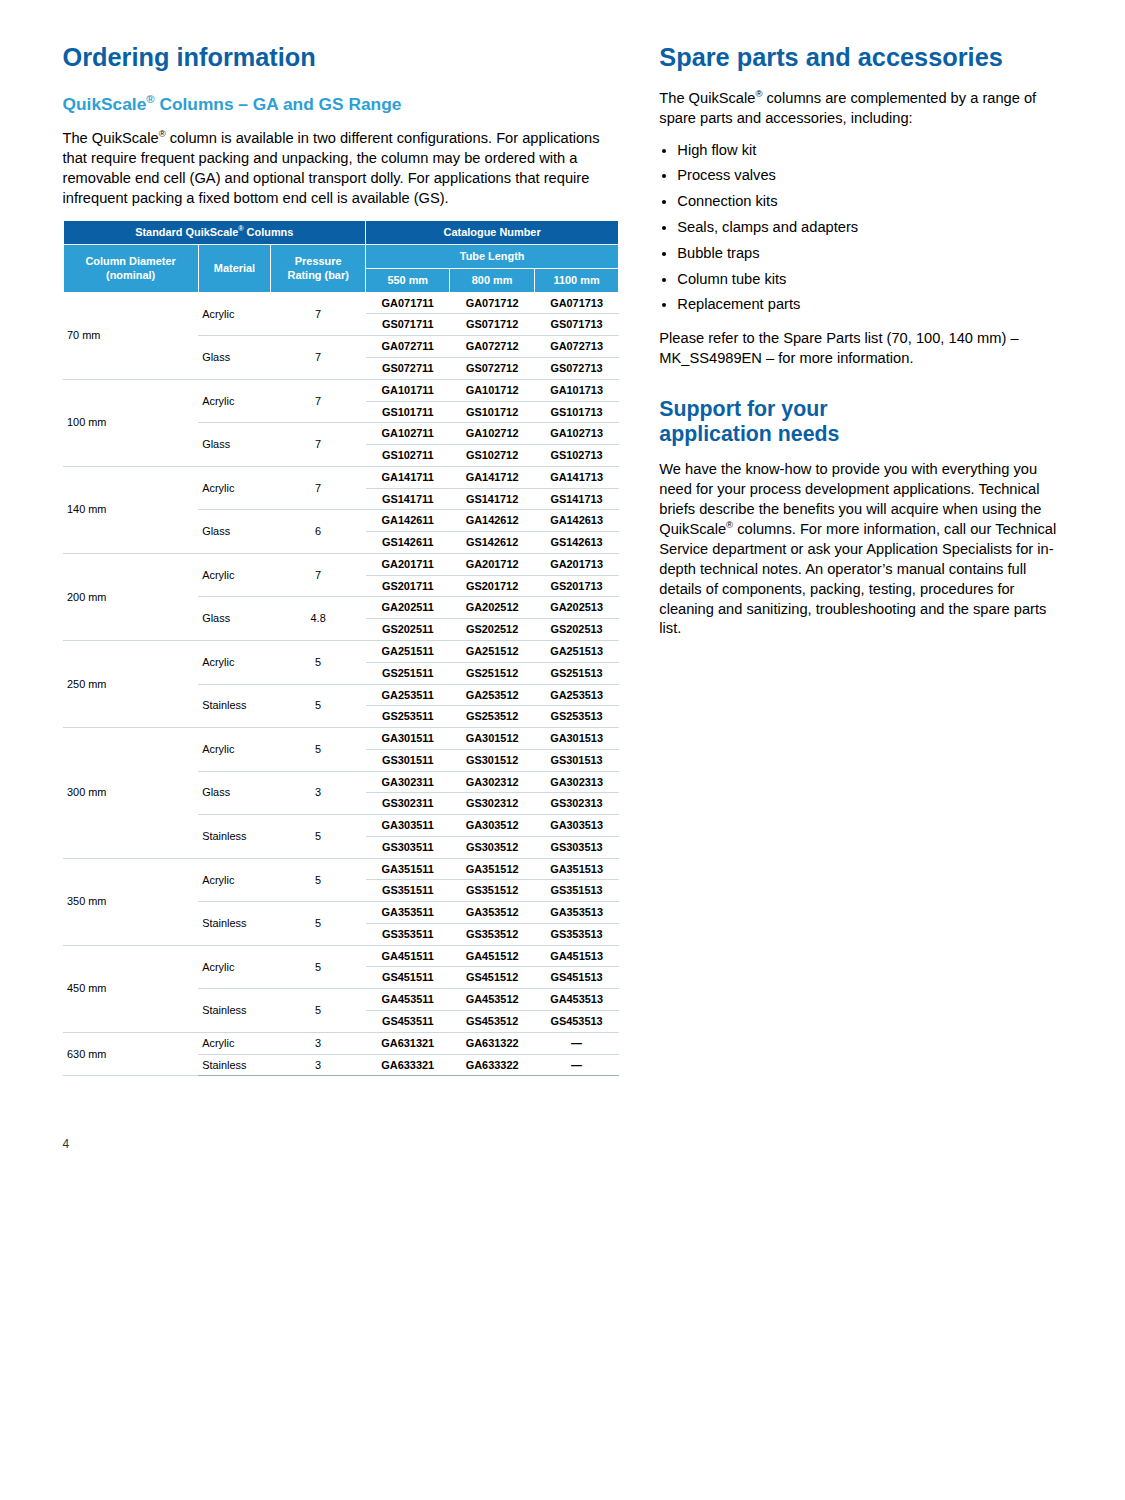Ordering information
QuikScale® Columns – GA and GS Range
The QuikScale® column is available in two different configurations. For applications that require frequent packing and unpacking, the column may be ordered with a removable end cell (GA) and optional transport dolly. For applications that require infrequent packing a fixed bottom end cell is available (GS).
| Standard QuikScale ® Columns | Catalogue Number |
| --- | --- |
| Column Diameter (nominal) | Material | Pressure Rating (bar) | Tube Length |
| 550 mm | 800 mm | 1100 mm |
| 70 mm | Acrylic | 7 | GA071711 | GA071712 | GA071713 |
| GS071711 | GS071712 | GS071713 |
| Glass | 7 | GA072711 | GA072712 | GA072713 |
| GS072711 | GS072712 | GS072713 |
| 100 mm | Acrylic | 7 | GA101711 | GA101712 | GA101713 |
| GS101711 | GS101712 | GS101713 |
| Glass | 7 | GA102711 | GA102712 | GA102713 |
| GS102711 | GS102712 | GS102713 |
| 140 mm | Acrylic | 7 | GA141711 | GA141712 | GA141713 |
| GS141711 | GS141712 | GS141713 |
| Glass | 6 | GA142611 | GA142612 | GA142613 |
| GS142611 | GS142612 | GS142613 |
| 200 mm | Acrylic | 7 | GA201711 | GA201712 | GA201713 |
| GS201711 | GS201712 | GS201713 |
| Glass | 4.8 | GA202511 | GA202512 | GA202513 |
| GS202511 | GS202512 | GS202513 |
| 250 mm | Acrylic | 5 | GA251511 | GA251512 | GA251513 |
| GS251511 | GS251512 | GS251513 |
| Stainless | 5 | GA253511 | GA253512 | GA253513 |
| GS253511 | GS253512 | GS253513 |
| 300 mm | Acrylic | 5 | GA301511 | GA301512 | GA301513 |
| GS301511 | GS301512 | GS301513 |
| Glass | 3 | GA302311 | GA302312 | GA302313 |
| GS302311 | GS302312 | GS302313 |
| Stainless | 5 | GA303511 | GA303512 | GA303513 |
| GS303511 | GS303512 | GS303513 |
| 350 mm | Acrylic | 5 | GA351511 | GA351512 | GA351513 |
| GS351511 | GS351512 | GS351513 |
| Stainless | 5 | GA353511 | GA353512 | GA353513 |
| GS353511 | GS353512 | GS353513 |
| 450 mm | Acrylic | 5 | GA451511 | GA451512 | GA451513 |
| GS451511 | GS451512 | GS451513 |
| Stainless | 5 | GA453511 | GA453512 | GA453513 |
| GS453511 | GS453512 | GS453513 |
| 630 mm | Acrylic | 3 | GA631321 | GA631322 | — |
| Stainless | 3 | GA633321 | GA633322 | — |
Spare parts and accessories
The QuikScale® columns are complemented by a range of spare parts and accessories, including:
High flow kit
Process valves
Connection kits
Seals, clamps and adapters
Bubble traps
Column tube kits
Replacement parts
Please refer to the Spare Parts list (70, 100, 140 mm) – MK_SS4989EN – for more information.
Support for your
application needs
We have the know-how to provide you with everything you need for your process development applications. Technical briefs describe the benefits you will acquire when using the QuikScale® columns. For more information, call our Technical Service department or ask your Application Specialists for in-depth technical notes. An operator’s manual contains full details of components, packing, testing, procedures for cleaning and sanitizing, troubleshooting and the spare parts list.
4